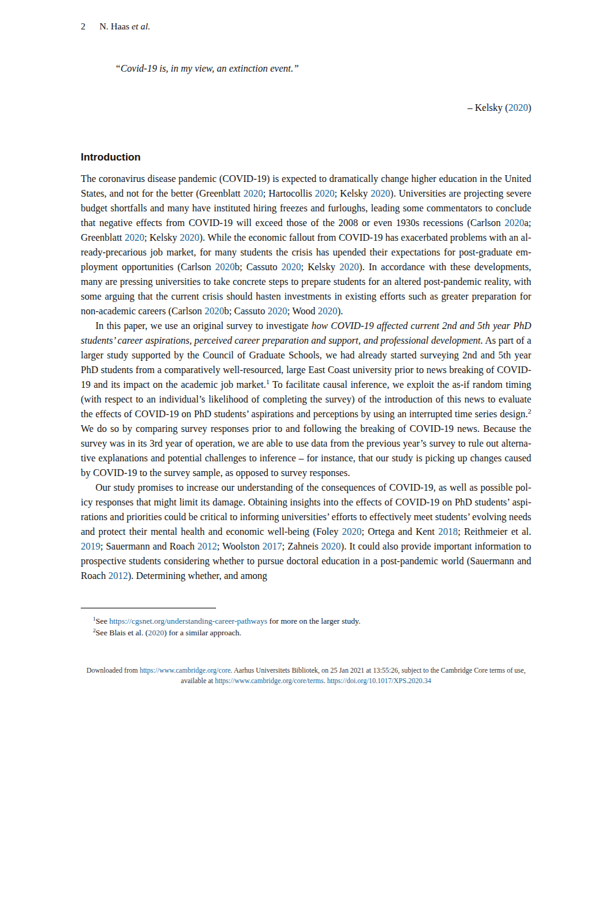2 N. Haas et al.
“Covid-19 is, in my view, an extinction event.”
– Kelsky (2020)
Introduction
The coronavirus disease pandemic (COVID-19) is expected to dramatically change higher education in the United States, and not for the better (Greenblatt 2020; Hartocollis 2020; Kelsky 2020). Universities are projecting severe budget shortfalls and many have instituted hiring freezes and furloughs, leading some commentators to conclude that negative effects from COVID-19 will exceed those of the 2008 or even 1930s recessions (Carlson 2020a; Greenblatt 2020; Kelsky 2020). While the economic fallout from COVID-19 has exacerbated problems with an already-precarious job market, for many students the crisis has upended their expectations for post-graduate employment opportunities (Carlson 2020b; Cassuto 2020; Kelsky 2020). In accordance with these developments, many are pressing universities to take concrete steps to prepare students for an altered post-pandemic reality, with some arguing that the current crisis should hasten investments in existing efforts such as greater preparation for non-academic careers (Carlson 2020b; Cassuto 2020; Wood 2020).
In this paper, we use an original survey to investigate how COVID-19 affected current 2nd and 5th year PhD students’ career aspirations, perceived career preparation and support, and professional development. As part of a larger study supported by the Council of Graduate Schools, we had already started surveying 2nd and 5th year PhD students from a comparatively well-resourced, large East Coast university prior to news breaking of COVID-19 and its impact on the academic job market.1 To facilitate causal inference, we exploit the as-if random timing (with respect to an individual’s likelihood of completing the survey) of the introduction of this news to evaluate the effects of COVID-19 on PhD students’ aspirations and perceptions by using an interrupted time series design.2 We do so by comparing survey responses prior to and following the breaking of COVID-19 news. Because the survey was in its 3rd year of operation, we are able to use data from the previous year’s survey to rule out alternative explanations and potential challenges to inference – for instance, that our study is picking up changes caused by COVID-19 to the survey sample, as opposed to survey responses.
Our study promises to increase our understanding of the consequences of COVID-19, as well as possible policy responses that might limit its damage. Obtaining insights into the effects of COVID-19 on PhD students’ aspirations and priorities could be critical to informing universities’ efforts to effectively meet students’ evolving needs and protect their mental health and economic well-being (Foley 2020; Ortega and Kent 2018; Reithmeier et al. 2019; Sauermann and Roach 2012; Woolston 2017; Zahneis 2020). It could also provide important information to prospective students considering whether to pursue doctoral education in a post-pandemic world (Sauermann and Roach 2012). Determining whether, and among
1See https://cgsnet.org/understanding-career-pathways for more on the larger study.
2See Blais et al. (2020) for a similar approach.
Downloaded from https://www.cambridge.org/core. Aarhus Universitets Bibliotek, on 25 Jan 2021 at 13:55:26, subject to the Cambridge Core terms of use, available at https://www.cambridge.org/core/terms. https://doi.org/10.1017/XPS.2020.34